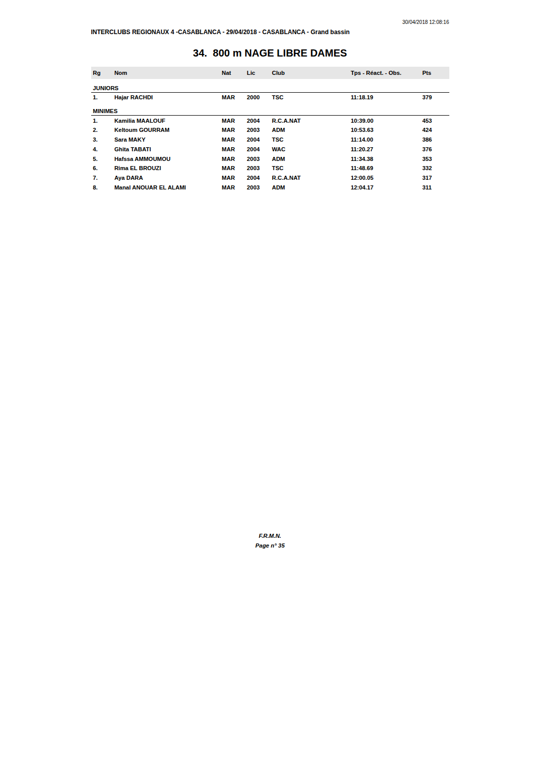30/04/2018 12:08:16
INTERCLUBS REGIONAUX 4 -CASABLANCA - 29/04/2018 - CASABLANCA - Grand bassin
34. 800 m NAGE LIBRE DAMES
| Rg | Nom | Nat | Lic | Club | Tps - Réact. - Obs. | Pts |
| --- | --- | --- | --- | --- | --- | --- |
| JUNIORS | | |
| 1. | Hajar RACHDI | MAR | 2000 | TSC | 11:18.19 | 379 |
| MINIMES | | |
| 1. | Kamilia MAALOUF | MAR | 2004 | R.C.A.NAT | 10:39.00 | 453 |
| 2. | Keltoum GOURRAM | MAR | 2003 | ADM | 10:53.63 | 424 |
| 3. | Sara MAKY | MAR | 2004 | TSC | 11:14.00 | 386 |
| 4. | Ghita TABATI | MAR | 2004 | WAC | 11:20.27 | 376 |
| 5. | Hafssa AMMOUMOU | MAR | 2003 | ADM | 11:34.38 | 353 |
| 6. | Rima EL BROUZI | MAR | 2003 | TSC | 11:48.69 | 332 |
| 7. | Aya DARA | MAR | 2004 | R.C.A.NAT | 12:00.05 | 317 |
| 8. | Manal ANOUAR EL ALAMI | MAR | 2003 | ADM | 12:04.17 | 311 |
F.R.M.N.
Page n° 35